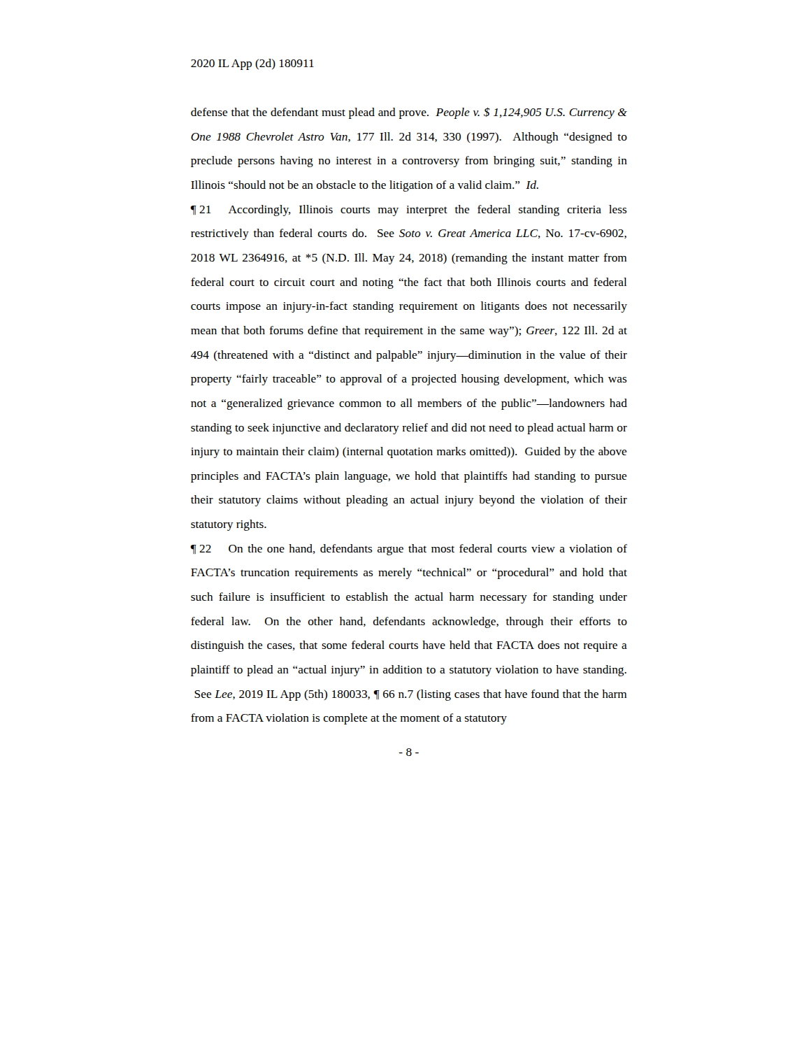2020 IL App (2d) 180911
defense that the defendant must plead and prove. People v. $ 1,124,905 U.S. Currency & One 1988 Chevrolet Astro Van, 177 Ill. 2d 314, 330 (1997). Although “designed to preclude persons having no interest in a controversy from bringing suit,” standing in Illinois “should not be an obstacle to the litigation of a valid claim.” Id.
¶ 21 Accordingly, Illinois courts may interpret the federal standing criteria less restrictively than federal courts do. See Soto v. Great America LLC, No. 17-cv-6902, 2018 WL 2364916, at *5 (N.D. Ill. May 24, 2018) (remanding the instant matter from federal court to circuit court and noting “the fact that both Illinois courts and federal courts impose an injury-in-fact standing requirement on litigants does not necessarily mean that both forums define that requirement in the same way”); Greer, 122 Ill. 2d at 494 (threatened with a “distinct and palpable” injury—diminution in the value of their property “fairly traceable” to approval of a projected housing development, which was not a “generalized grievance common to all members of the public”—landowners had standing to seek injunctive and declaratory relief and did not need to plead actual harm or injury to maintain their claim) (internal quotation marks omitted)). Guided by the above principles and FACTA’s plain language, we hold that plaintiffs had standing to pursue their statutory claims without pleading an actual injury beyond the violation of their statutory rights.
¶ 22 On the one hand, defendants argue that most federal courts view a violation of FACTA’s truncation requirements as merely “technical” or “procedural” and hold that such failure is insufficient to establish the actual harm necessary for standing under federal law. On the other hand, defendants acknowledge, through their efforts to distinguish the cases, that some federal courts have held that FACTA does not require a plaintiff to plead an “actual injury” in addition to a statutory violation to have standing. See Lee, 2019 IL App (5th) 180033, ¶ 66 n.7 (listing cases that have found that the harm from a FACTA violation is complete at the moment of a statutory
- 8 -